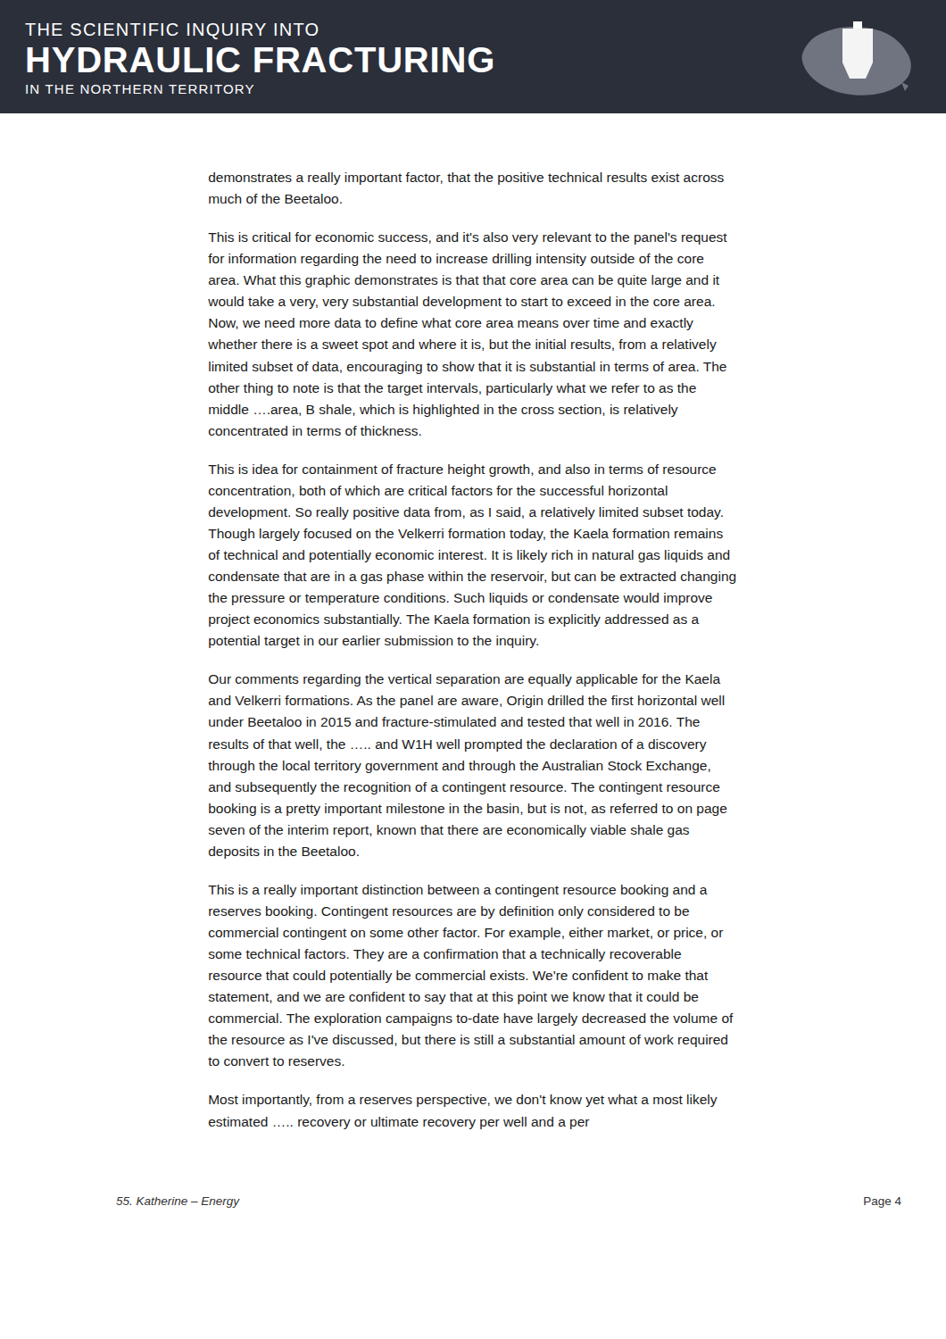The Scientific Inquiry into
Hydraulic Fracturing
in the Northern Territory
demonstrates a really important factor, that the positive technical results exist across much of the Beetaloo.
This is critical for economic success, and it's also very relevant to the panel's request for information regarding the need to increase drilling intensity outside of the core area. What this graphic demonstrates is that that core area can be quite large and it would take a very, very substantial development to start to exceed in the core area. Now, we need more data to define what core area means over time and exactly whether there is a sweet spot and where it is, but the initial results, from a relatively limited subset of data, encouraging to show that it is substantial in terms of area. The other thing to note is that the target intervals, particularly what we refer to as the middle ….area, B shale, which is highlighted in the cross section, is relatively concentrated in terms of thickness.
This is idea for containment of fracture height growth, and also in terms of resource concentration, both of which are critical factors for the successful horizontal development. So really positive data from, as I said, a relatively limited subset today. Though largely focused on the Velkerri formation today, the Kaela formation remains of technical and potentially economic interest. It is likely rich in natural gas liquids and condensate that are in a gas phase within the reservoir, but can be extracted changing the pressure or temperature conditions. Such liquids or condensate would improve project economics substantially. The Kaela formation is explicitly addressed as a potential target in our earlier submission to the inquiry.
Our comments regarding the vertical separation are equally applicable for the Kaela and Velkerri formations. As the panel are aware, Origin drilled the first horizontal well under Beetaloo in 2015 and fracture-stimulated and tested that well in 2016. The results of that well, the ….. and W1H well prompted the declaration of a discovery through the local territory government and through the Australian Stock Exchange, and subsequently the recognition of a contingent resource. The contingent resource booking is a pretty important milestone in the basin, but is not, as referred to on page seven of the interim report, known that there are economically viable shale gas deposits in the Beetaloo.
This is a really important distinction between a contingent resource booking and a reserves booking. Contingent resources are by definition only considered to be commercial contingent on some other factor. For example, either market, or price, or some technical factors. They are a confirmation that a technically recoverable resource that could potentially be commercial exists. We're confident to make that statement, and we are confident to say that at this point we know that it could be commercial. The exploration campaigns to-date have largely decreased the volume of the resource as I've discussed, but there is still a substantial amount of work required to convert to reserves.
Most importantly, from a reserves perspective, we don't know yet what a most likely estimated ….. recovery or ultimate recovery per well and a per
55. Katherine – Energy
Page 4